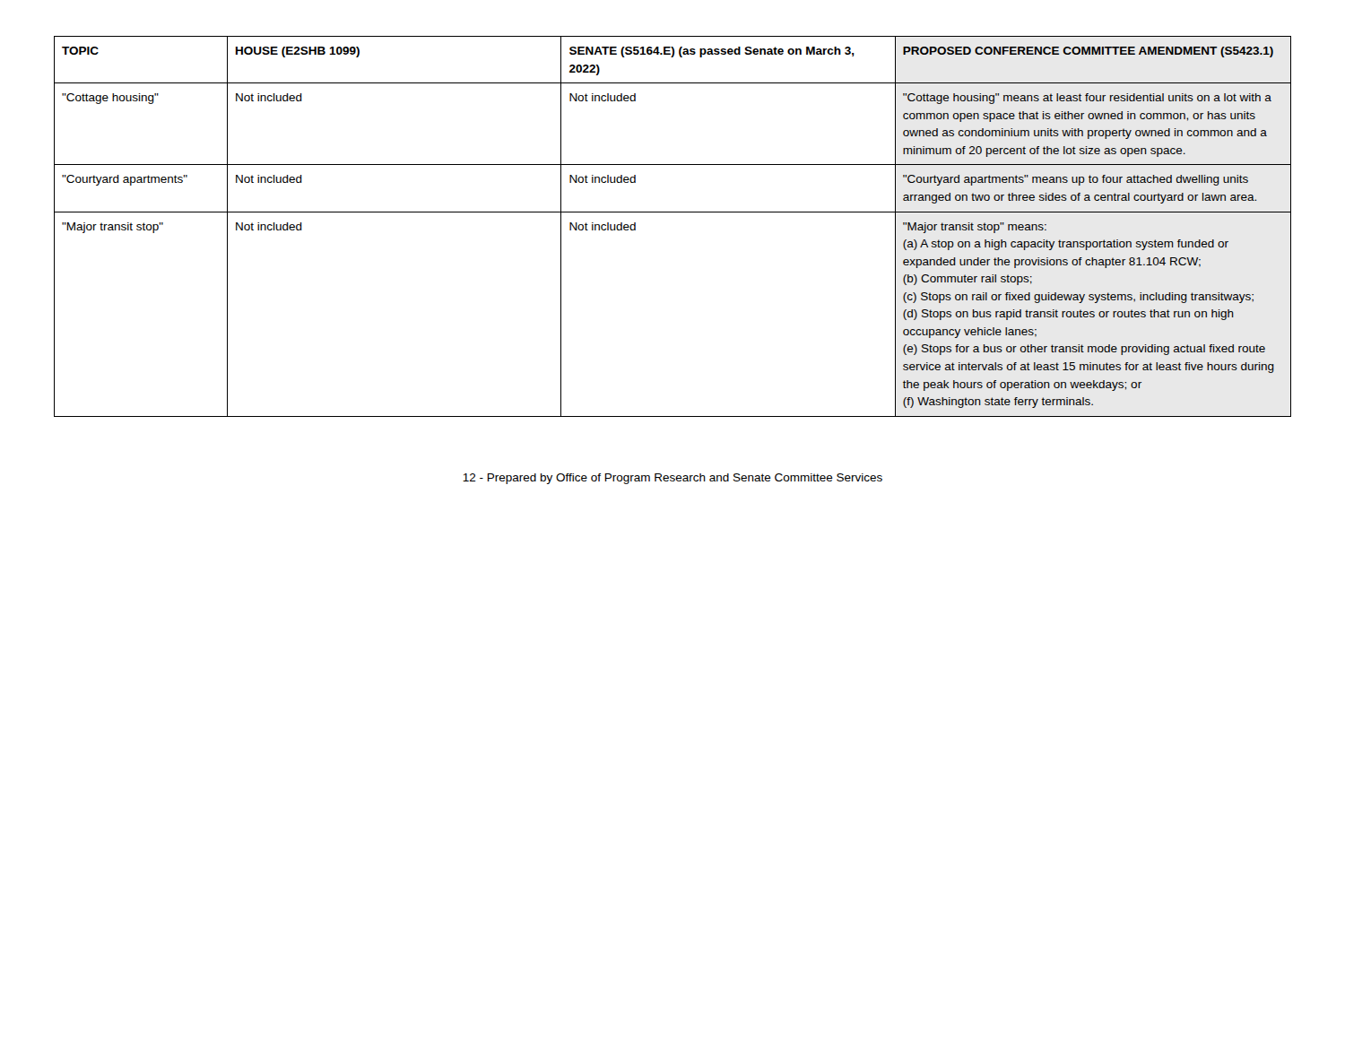| TOPIC | HOUSE (E2SHB 1099) | SENATE (S5164.E) (as passed Senate on March 3, 2022) | PROPOSED CONFERENCE COMMITTEE AMENDMENT (S5423.1) |
| --- | --- | --- | --- |
| "Cottage housing" | Not included | Not included | "Cottage housing" means at least four residential units on a lot with a common open space that is either owned in common, or has units owned as condominium units with property owned in common and a minimum of 20 percent of the lot size as open space. |
| "Courtyard apartments" | Not included | Not included | "Courtyard apartments" means up to four attached dwelling units arranged on two or three sides of a central courtyard or lawn area. |
| "Major transit stop" | Not included | Not included | "Major transit stop" means: (a) A stop on a high capacity transportation system funded or expanded under the provisions of chapter 81.104 RCW; (b) Commuter rail stops; (c) Stops on rail or fixed guideway systems, including transitways; (d) Stops on bus rapid transit routes or routes that run on high occupancy vehicle lanes; (e) Stops for a bus or other transit mode providing actual fixed route service at intervals of at least 15 minutes for at least five hours during the peak hours of operation on weekdays; or (f) Washington state ferry terminals. |
12 - Prepared by Office of Program Research and Senate Committee Services